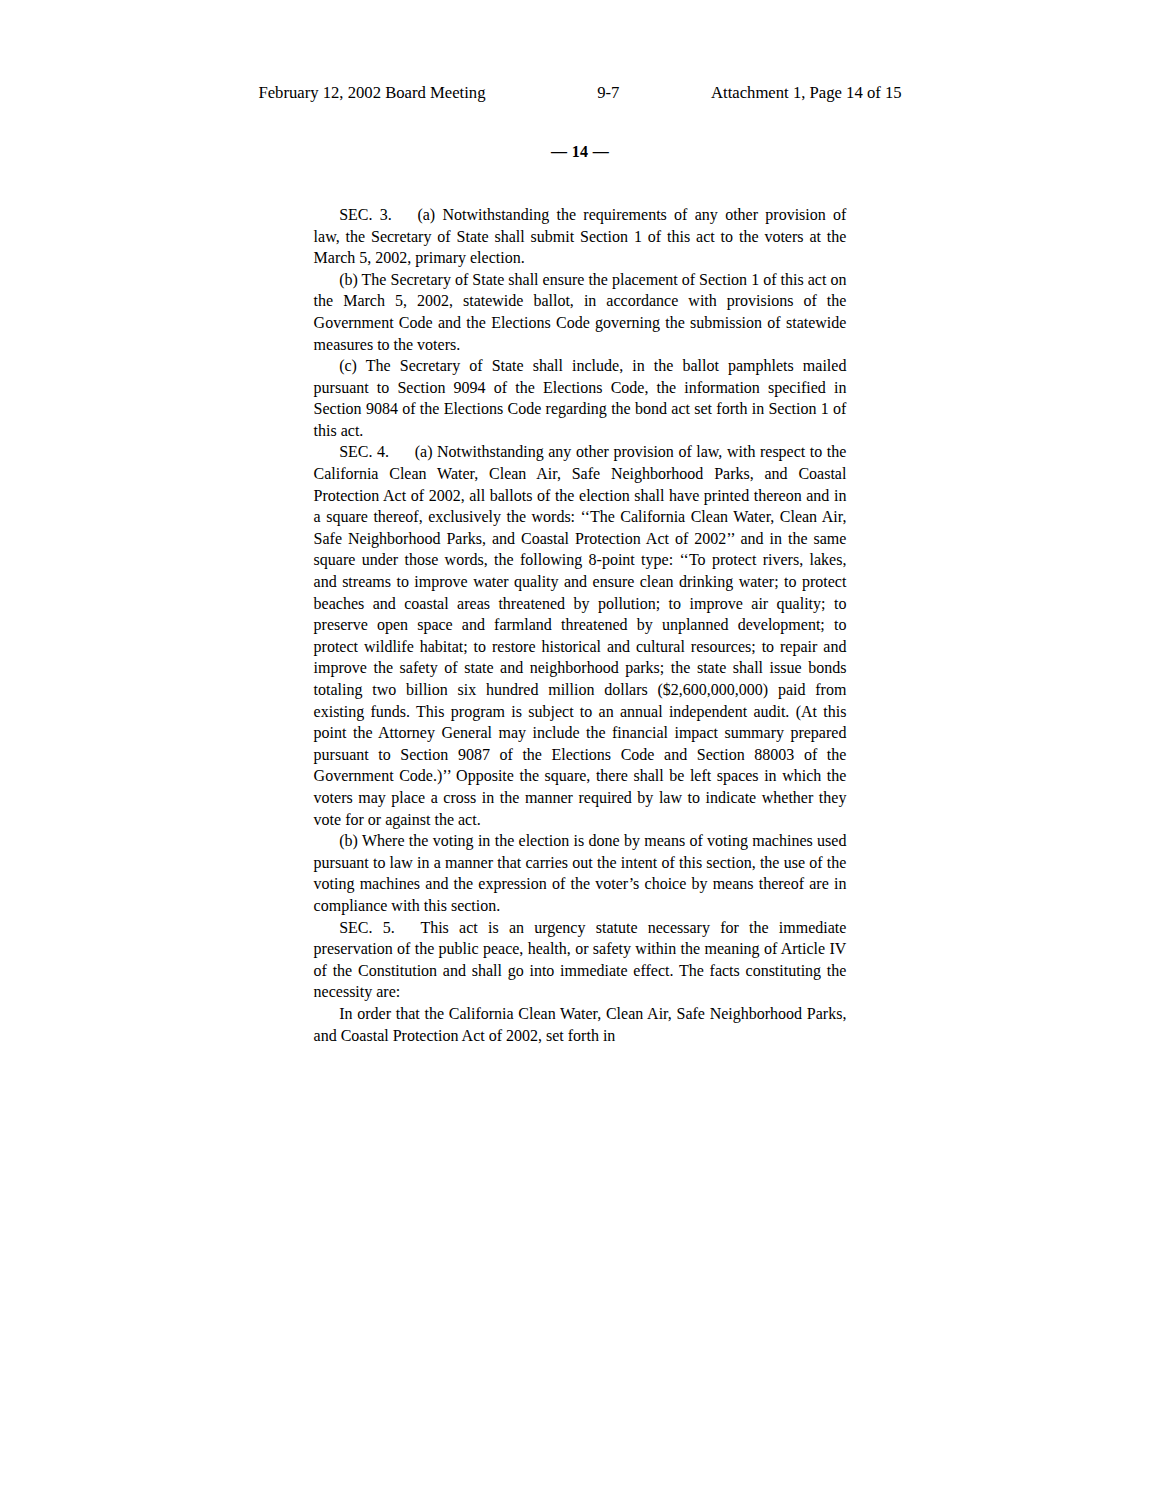February 12, 2002 Board Meeting
9-7
Attachment 1, Page 14 of 15
— 14 —
SEC. 3. (a) Notwithstanding the requirements of any other provision of law, the Secretary of State shall submit Section 1 of this act to the voters at the March 5, 2002, primary election.
(b) The Secretary of State shall ensure the placement of Section 1 of this act on the March 5, 2002, statewide ballot, in accordance with provisions of the Government Code and the Elections Code governing the submission of statewide measures to the voters.
(c) The Secretary of State shall include, in the ballot pamphlets mailed pursuant to Section 9094 of the Elections Code, the information specified in Section 9084 of the Elections Code regarding the bond act set forth in Section 1 of this act.
SEC. 4. (a) Notwithstanding any other provision of law, with respect to the California Clean Water, Clean Air, Safe Neighborhood Parks, and Coastal Protection Act of 2002, all ballots of the election shall have printed thereon and in a square thereof, exclusively the words: ‘‘The California Clean Water, Clean Air, Safe Neighborhood Parks, and Coastal Protection Act of 2002’’ and in the same square under those words, the following 8-point type: ‘‘To protect rivers, lakes, and streams to improve water quality and ensure clean drinking water; to protect beaches and coastal areas threatened by pollution; to improve air quality; to preserve open space and farmland threatened by unplanned development; to protect wildlife habitat; to restore historical and cultural resources; to repair and improve the safety of state and neighborhood parks; the state shall issue bonds totaling two billion six hundred million dollars ($2,600,000,000) paid from existing funds. This program is subject to an annual independent audit. (At this point the Attorney General may include the financial impact summary prepared pursuant to Section 9087 of the Elections Code and Section 88003 of the Government Code.)’’ Opposite the square, there shall be left spaces in which the voters may place a cross in the manner required by law to indicate whether they vote for or against the act.
(b) Where the voting in the election is done by means of voting machines used pursuant to law in a manner that carries out the intent of this section, the use of the voting machines and the expression of the voter’s choice by means thereof are in compliance with this section.
SEC. 5. This act is an urgency statute necessary for the immediate preservation of the public peace, health, or safety within the meaning of Article IV of the Constitution and shall go into immediate effect. The facts constituting the necessity are:
In order that the California Clean Water, Clean Air, Safe Neighborhood Parks, and Coastal Protection Act of 2002, set forth in